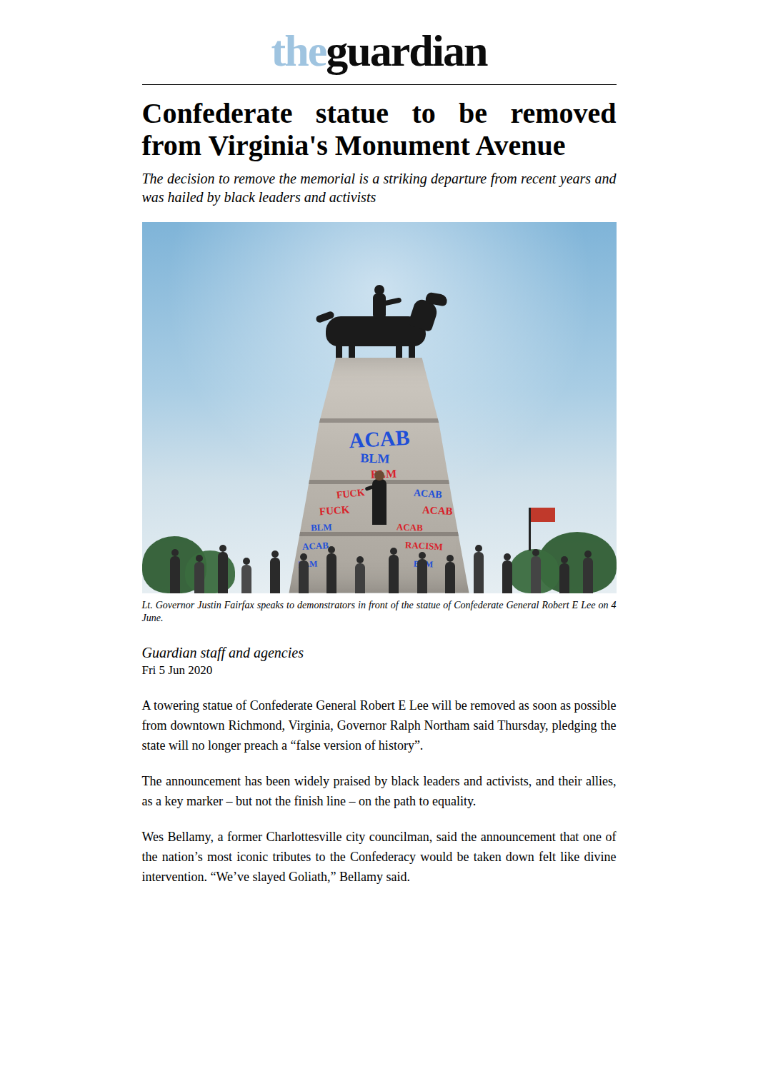the guardian
Confederate statue to be removed from Virginia's Monument Avenue
The decision to remove the memorial is a striking departure from recent years and was hailed by black leaders and activists
ACAB
BLM
BLM
FUCK
ACAB
FUCK
ACAB
BLM
ACAB
ACAB
RACISM
BLM
BLM
Lt. Governor Justin Fairfax speaks to demonstrators in front of the statue of Confederate General Robert E Lee on 4 June.
Guardian staff and agencies
Fri 5 Jun 2020
A towering statue of Confederate General Robert E Lee will be removed as soon as possible from downtown Richmond, Virginia, Governor Ralph Northam said Thursday, pledging the state will no longer preach a “false version of history”.
The announcement has been widely praised by black leaders and activists, and their allies, as a key marker – but not the finish line – on the path to equality.
Wes Bellamy, a former Charlottesville city councilman, said the announcement that one of the nation’s most iconic tributes to the Confederacy would be taken down felt like divine intervention. “We’ve slayed Goliath,” Bellamy said.